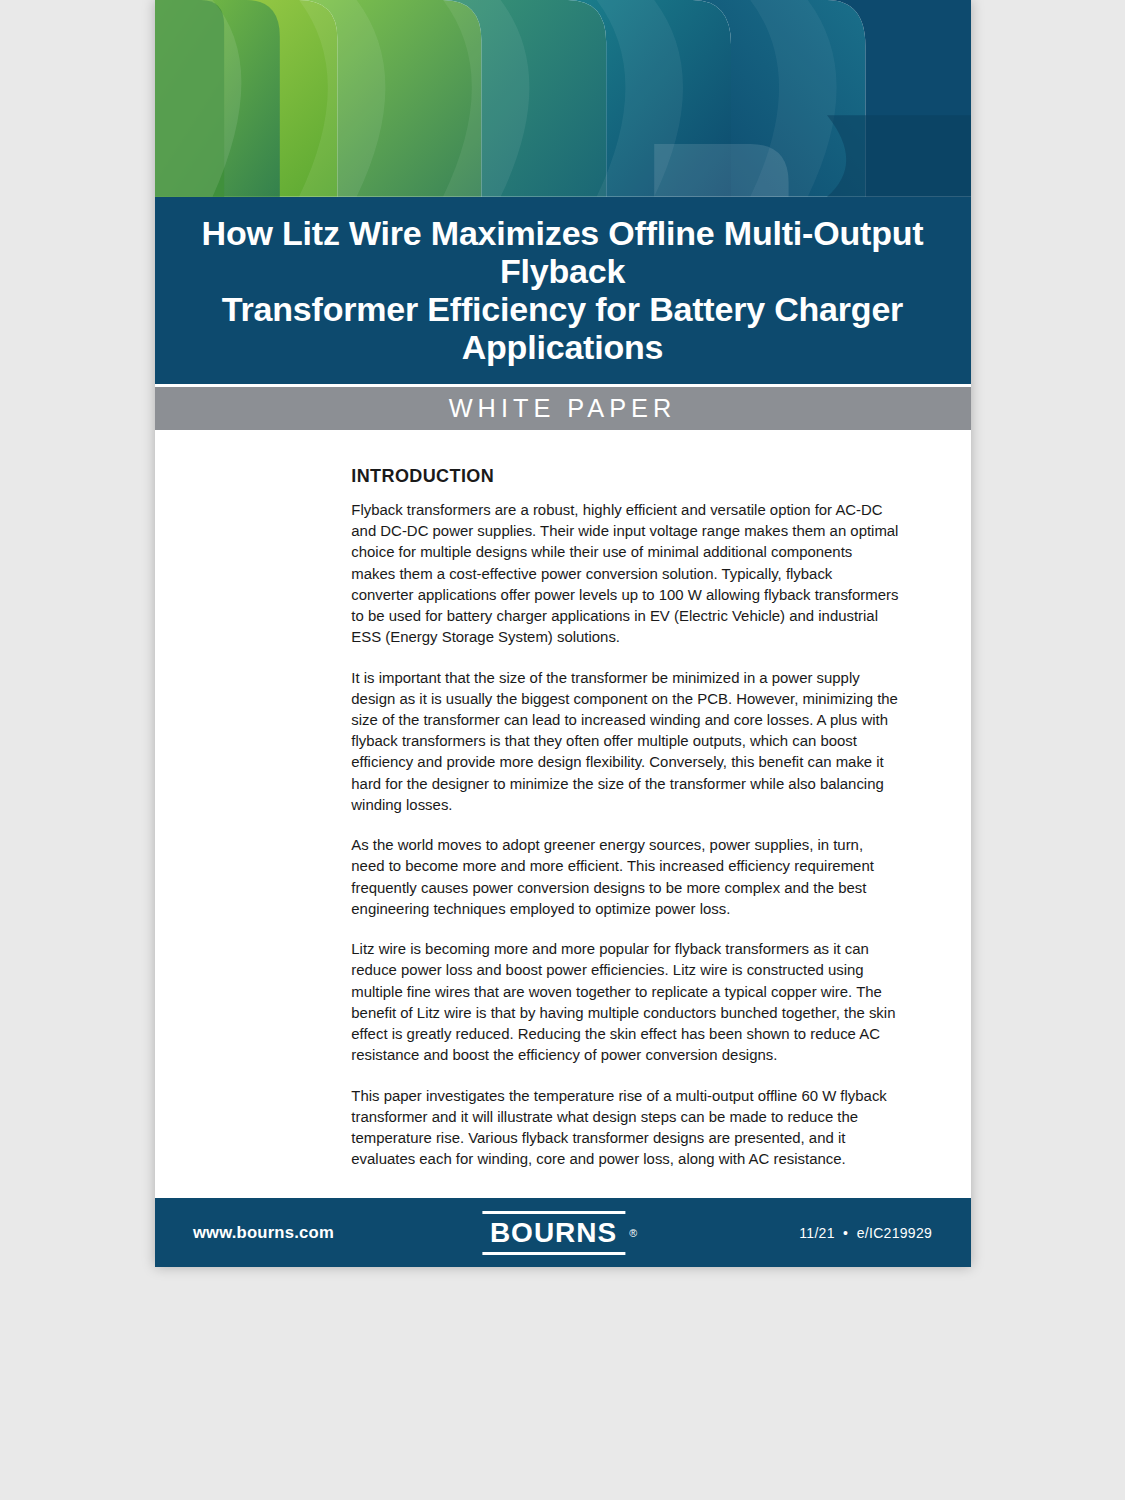How Litz Wire Maximizes Offline Multi-Output Flyback
Transformer Efficiency for Battery Charger Applications
WHITE PAPER
INTRODUCTION
Flyback transformers are a robust, highly efficient and versatile option for AC-DC and DC-DC power supplies. Their wide input voltage range makes them an optimal choice for multiple designs while their use of minimal additional components makes them a cost-effective power conversion solution. Typically, flyback converter applications offer power levels up to 100 W allowing flyback transformers to be used for battery charger applications in EV (Electric Vehicle) and industrial ESS (Energy Storage System) solutions.
It is important that the size of the transformer be minimized in a power supply design as it is usually the biggest component on the PCB. However, minimizing the size of the transformer can lead to increased winding and core losses. A plus with flyback transformers is that they often offer multiple outputs, which can boost efficiency and provide more design flexibility. Conversely, this benefit can make it hard for the designer to minimize the size of the transformer while also balancing winding losses.
As the world moves to adopt greener energy sources, power supplies, in turn, need to become more and more efficient. This increased efficiency requirement frequently causes power conversion designs to be more complex and the best engineering techniques employed to optimize power loss.
Litz wire is becoming more and more popular for flyback transformers as it can reduce power loss and boost power efficiencies. Litz wire is constructed using multiple fine wires that are woven together to replicate a typical copper wire. The benefit of Litz wire is that by having multiple conductors bunched together, the skin effect is greatly reduced. Reducing the skin effect has been shown to reduce AC resistance and boost the efficiency of power conversion designs.
This paper investigates the temperature rise of a multi-output offline 60 W flyback transformer and it will illustrate what design steps can be made to reduce the temperature rise. Various flyback transformer designs are presented, and it evaluates each for winding, core and power loss, along with AC resistance.
www.bourns.com
BOURNS®
11/21 • e/IC219929